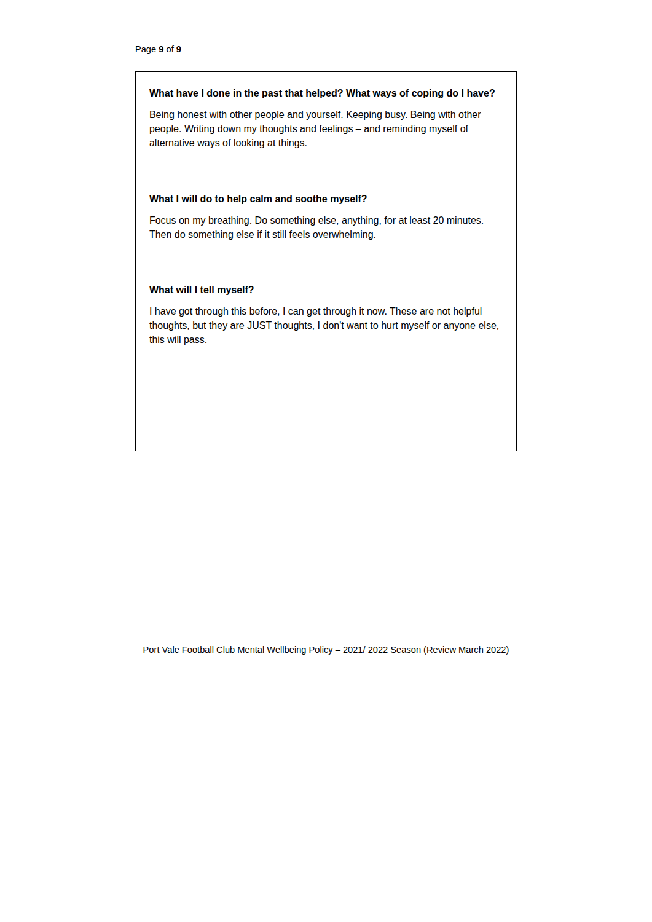Page 9 of 9
What have I done in the past that helped? What ways of coping do I have?
Being honest with other people and yourself. Keeping busy. Being with other people. Writing down my thoughts and feelings – and reminding myself of alternative ways of looking at things.
What I will do to help calm and soothe myself?
Focus on my breathing. Do something else, anything, for at least 20 minutes. Then do something else if it still feels overwhelming.
What will I tell myself?
I have got through this before, I can get through it now. These are not helpful thoughts, but they are JUST thoughts, I don't want to hurt myself or anyone else, this will pass.
Port Vale Football Club Mental Wellbeing Policy – 2021/ 2022 Season (Review March 2022)